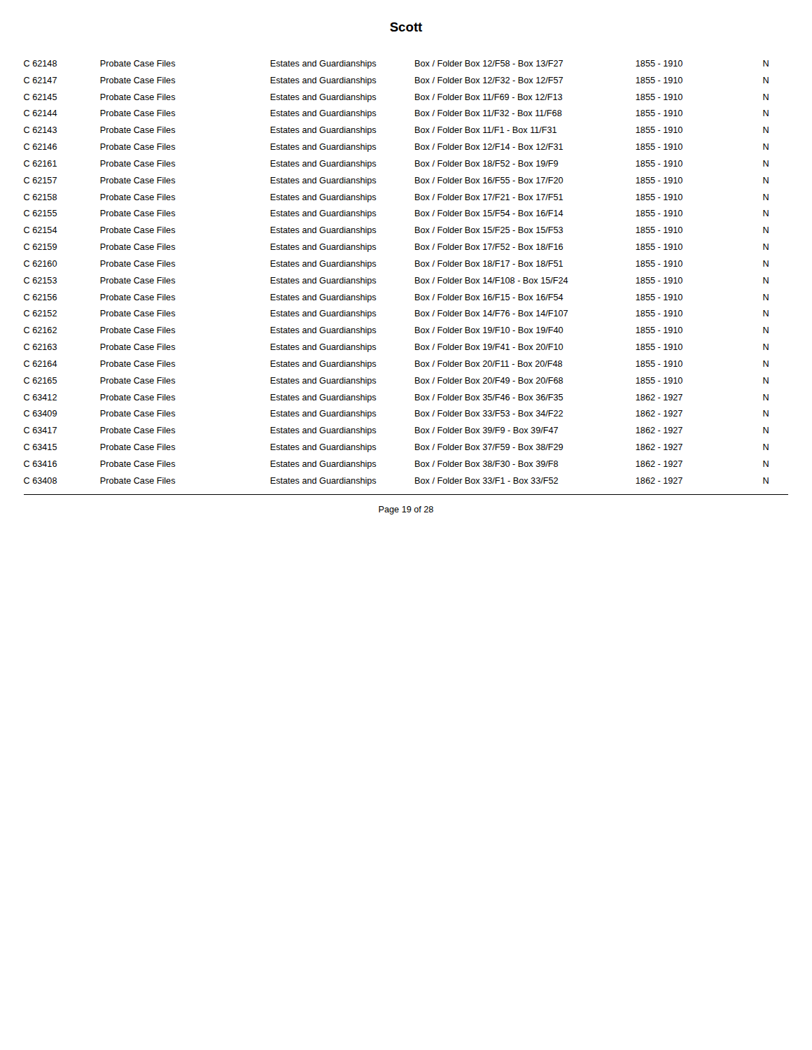Scott
| C 62148 | Probate Case Files | Estates and Guardianships | Box / Folder Box 12/F58 - Box 13/F27 | 1855 - 1910 | N |
| C 62147 | Probate Case Files | Estates and Guardianships | Box / Folder Box 12/F32 - Box 12/F57 | 1855 - 1910 | N |
| C 62145 | Probate Case Files | Estates and Guardianships | Box / Folder Box 11/F69 - Box 12/F13 | 1855 - 1910 | N |
| C 62144 | Probate Case Files | Estates and Guardianships | Box / Folder Box 11/F32 - Box 11/F68 | 1855 - 1910 | N |
| C 62143 | Probate Case Files | Estates and Guardianships | Box / Folder Box 11/F1 - Box 11/F31 | 1855 - 1910 | N |
| C 62146 | Probate Case Files | Estates and Guardianships | Box / Folder Box 12/F14 - Box 12/F31 | 1855 - 1910 | N |
| C 62161 | Probate Case Files | Estates and Guardianships | Box / Folder Box 18/F52 - Box 19/F9 | 1855 - 1910 | N |
| C 62157 | Probate Case Files | Estates and Guardianships | Box / Folder Box 16/F55 - Box 17/F20 | 1855 - 1910 | N |
| C 62158 | Probate Case Files | Estates and Guardianships | Box / Folder Box 17/F21 - Box 17/F51 | 1855 - 1910 | N |
| C 62155 | Probate Case Files | Estates and Guardianships | Box / Folder Box 15/F54 - Box 16/F14 | 1855 - 1910 | N |
| C 62154 | Probate Case Files | Estates and Guardianships | Box / Folder Box 15/F25 - Box 15/F53 | 1855 - 1910 | N |
| C 62159 | Probate Case Files | Estates and Guardianships | Box / Folder Box 17/F52 - Box 18/F16 | 1855 - 1910 | N |
| C 62160 | Probate Case Files | Estates and Guardianships | Box / Folder Box 18/F17 - Box 18/F51 | 1855 - 1910 | N |
| C 62153 | Probate Case Files | Estates and Guardianships | Box / Folder Box 14/F108 - Box 15/F24 | 1855 - 1910 | N |
| C 62156 | Probate Case Files | Estates and Guardianships | Box / Folder Box 16/F15 - Box 16/F54 | 1855 - 1910 | N |
| C 62152 | Probate Case Files | Estates and Guardianships | Box / Folder Box 14/F76 - Box 14/F107 | 1855 - 1910 | N |
| C 62162 | Probate Case Files | Estates and Guardianships | Box / Folder Box 19/F10 - Box 19/F40 | 1855 - 1910 | N |
| C 62163 | Probate Case Files | Estates and Guardianships | Box / Folder Box 19/F41 - Box 20/F10 | 1855 - 1910 | N |
| C 62164 | Probate Case Files | Estates and Guardianships | Box / Folder Box 20/F11 - Box 20/F48 | 1855 - 1910 | N |
| C 62165 | Probate Case Files | Estates and Guardianships | Box / Folder Box 20/F49 - Box 20/F68 | 1855 - 1910 | N |
| C 63412 | Probate Case Files | Estates and Guardianships | Box / Folder Box 35/F46 - Box 36/F35 | 1862 - 1927 | N |
| C 63409 | Probate Case Files | Estates and Guardianships | Box / Folder Box 33/F53 - Box 34/F22 | 1862 - 1927 | N |
| C 63417 | Probate Case Files | Estates and Guardianships | Box / Folder Box 39/F9 - Box 39/F47 | 1862 - 1927 | N |
| C 63415 | Probate Case Files | Estates and Guardianships | Box / Folder Box 37/F59 - Box 38/F29 | 1862 - 1927 | N |
| C 63416 | Probate Case Files | Estates and Guardianships | Box / Folder Box 38/F30 - Box 39/F8 | 1862 - 1927 | N |
| C 63408 | Probate Case Files | Estates and Guardianships | Box / Folder Box 33/F1 - Box 33/F52 | 1862 - 1927 | N |
Page 19 of 28